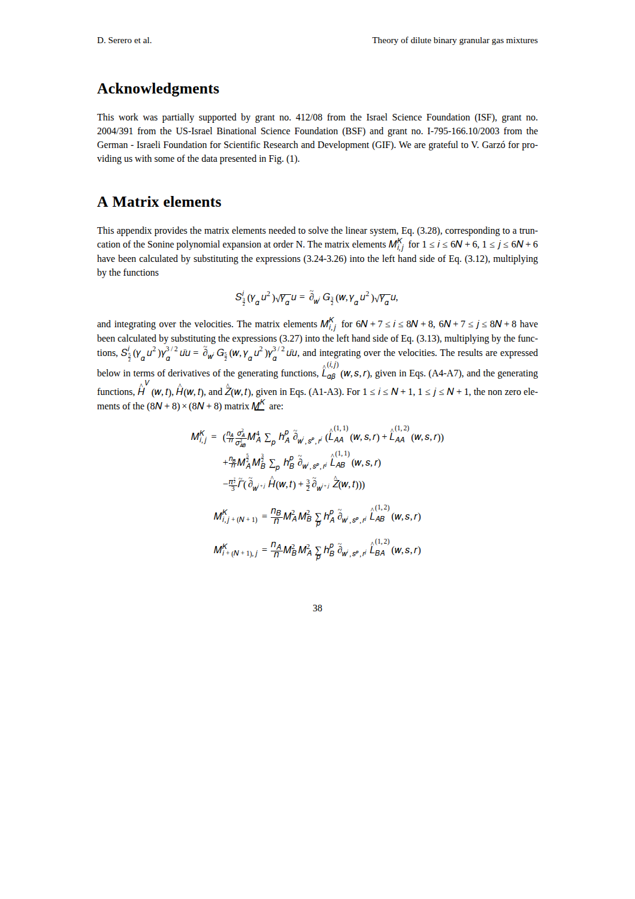D. Serero et al. Theory of dilute binary granular gas mixtures
Acknowledgments
This work was partially supported by grant no. 412/08 from the Israel Science Foundation (ISF), grant no. 2004/391 from the US-Israel Binational Science Foundation (BSF) and grant no. I-795-166.10/2003 from the German - Israeli Foundation for Scientific Research and Development (GIF). We are grateful to V. Garzó for providing us with some of the data presented in Fig. (1).
AMatrix elements
This appendix provides the matrix elements needed to solve the linear system, Eq. (3.28), corresponding to a truncation of the Sonine polynomial expansion at order N. The matrix elements Mi,jK for 1≤i≤6N+6, 1≤j≤6N+6 have been calculated by substituting the expressions (3.24-3.26) into the left hand side of Eq. (3.12), multiplying by the functions
S32i (γαu2) γα u = ∂~wi G32 (w,γαu2) γα u ,
and integrating over the velocities. The matrix elements Mi,jK for 6N+7≤i≤8N+8, 6N+7≤j≤8N+8 have been calculated by substituting the expressions (3.27) into the left hand side of Eq. (3.13), multiplying by the functions, S52i(γαu2)γα3/2uu‾=∂~wiG52(w,γαu2)γα3/2uu‾, and integrating over the velocities. The results are expressed below in terms of derivatives of the generating functions, L^αβ(i,j)(w,s,r), given in Eqs. (A4-A7), and the generating functions, H^V(w,t), H^(w,t), and Z^(w,t), given in Eqs. (A1-A3). For 1≤i≤N+1, 1≤j≤N+1, the non zero elements of the (8N+8)×(8N+8) matrix MK―― are:
Mi,jK =
( nAn σA2σAB2 MA4 ∑p hAp ∂~wi,sp,rj ( L^AA(1,1) (w,s,r) + L^AA(1,2) (w,s,r) )
+ nBn MA52 MB32 ∑p hBp ∂~wi,sp,rj L^AB(1,1) (w,s,r)
− π723 Γ~ ( ∂~wi+j H^ (w,t) + 32 ∂~wi+j Z^ (w,t) ) )
Mi,j+(N+1)K = nBn MA2 MB2 ∑p hAp ∂~wi,sp,rj L^AB(1,2) (w,s,r)
Mi+(N+1),jK = nAn MB2 MA2 ∑p hBp ∂~wi,sp,rj L^BA(1,2) (w,s,r)
38